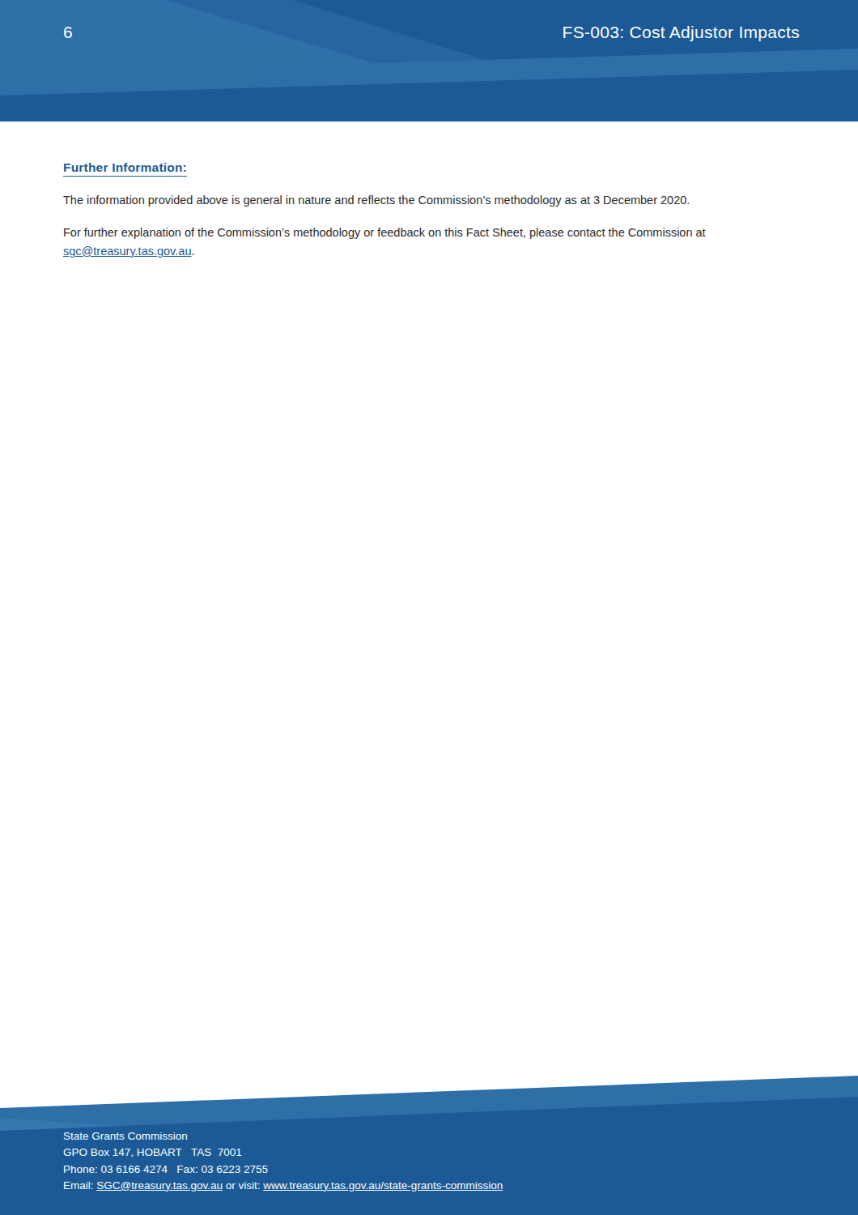6 FS-003: Cost Adjustor Impacts
Further Information:
The information provided above is general in nature and reflects the Commission’s methodology as at 3 December 2020.
For further explanation of the Commission’s methodology or feedback on this Fact Sheet, please contact the Commission at sgc@treasury.tas.gov.au.
State Grants Commission
GPO Box 147, HOBART TAS 7001
Phone: 03 6166 4274 Fax: 03 6223 2755
Email: SGC@treasury.tas.gov.au or visit: www.treasury.tas.gov.au/state-grants-commission